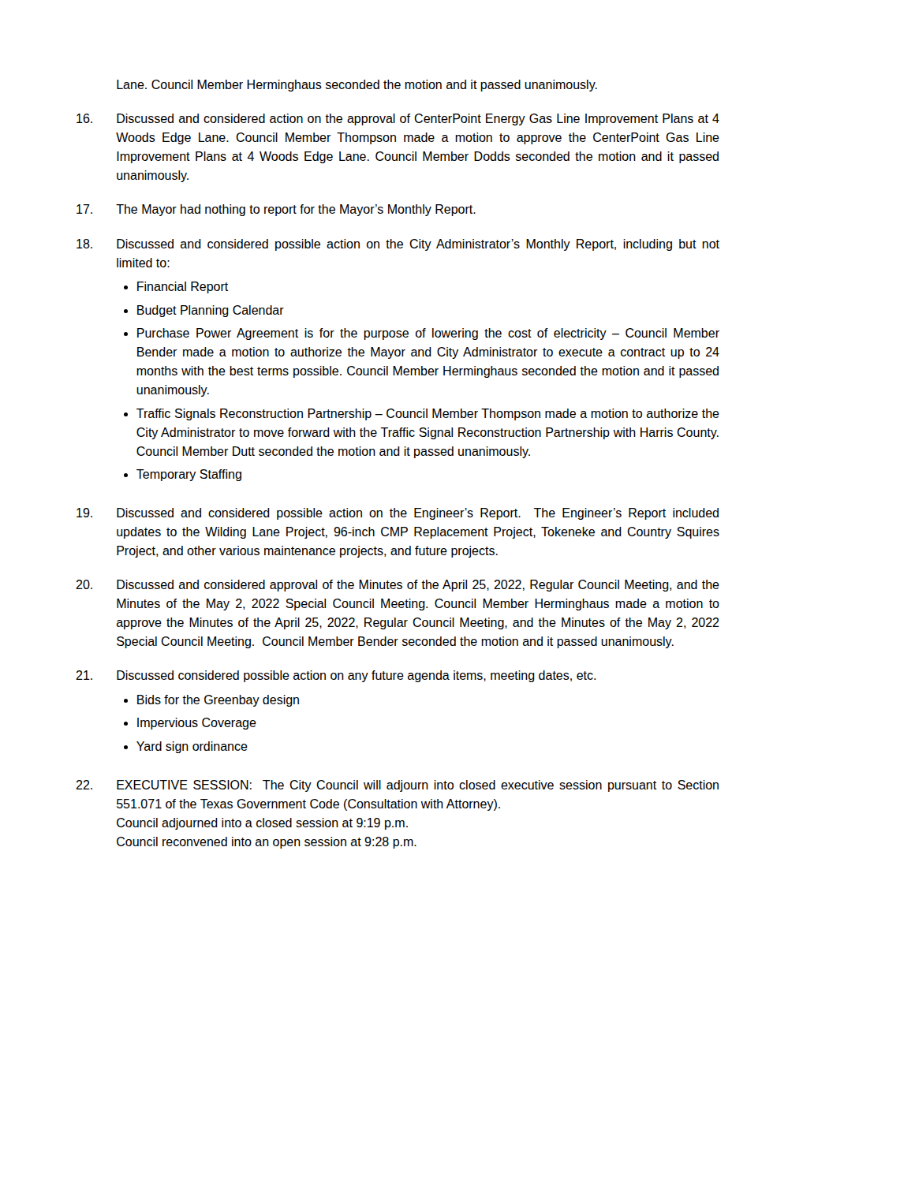Lane. Council Member Herminghaus seconded the motion and it passed unanimously.
16.
Discussed and considered action on the approval of CenterPoint Energy Gas Line Improvement Plans at 4 Woods Edge Lane. Council Member Thompson made a motion to approve the CenterPoint Gas Line Improvement Plans at 4 Woods Edge Lane. Council Member Dodds seconded the motion and it passed unanimously.
17.
The Mayor had nothing to report for the Mayor’s Monthly Report.
18.
Discussed and considered possible action on the City Administrator’s Monthly Report, including but not limited to:
Financial Report
Budget Planning Calendar
Purchase Power Agreement is for the purpose of lowering the cost of electricity – Council Member Bender made a motion to authorize the Mayor and City Administrator to execute a contract up to 24 months with the best terms possible. Council Member Herminghaus seconded the motion and it passed unanimously.
Traffic Signals Reconstruction Partnership – Council Member Thompson made a motion to authorize the City Administrator to move forward with the Traffic Signal Reconstruction Partnership with Harris County. Council Member Dutt seconded the motion and it passed unanimously.
Temporary Staffing
19.
Discussed and considered possible action on the Engineer’s Report. The Engineer’s Report included updates to the Wilding Lane Project, 96-inch CMP Replacement Project, Tokeneke and Country Squires Project, and other various maintenance projects, and future projects.
20.
Discussed and considered approval of the Minutes of the April 25, 2022, Regular Council Meeting, and the Minutes of the May 2, 2022 Special Council Meeting. Council Member Herminghaus made a motion to approve the Minutes of the April 25, 2022, Regular Council Meeting, and the Minutes of the May 2, 2022 Special Council Meeting. Council Member Bender seconded the motion and it passed unanimously.
21.
Discussed considered possible action on any future agenda items, meeting dates, etc.
Bids for the Greenbay design
Impervious Coverage
Yard sign ordinance
22.
EXECUTIVE SESSION: The City Council will adjourn into closed executive session pursuant to Section 551.071 of the Texas Government Code (Consultation with Attorney).
Council adjourned into a closed session at 9:19 p.m.
Council reconvened into an open session at 9:28 p.m.